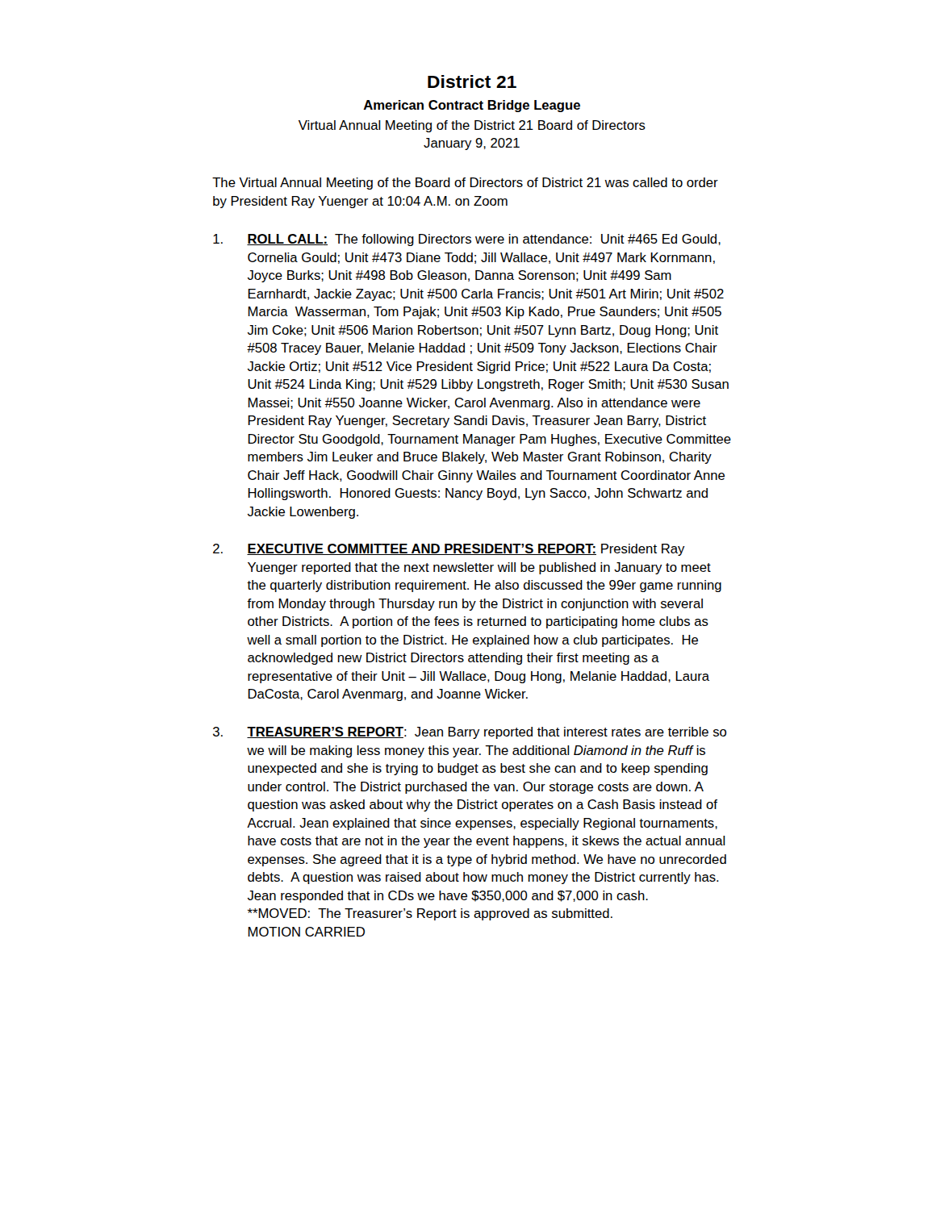District 21
American Contract Bridge League
Virtual Annual Meeting of the District 21 Board of Directors
January 9, 2021
The Virtual Annual Meeting of the Board of Directors of District 21 was called to order by President Ray Yuenger at 10:04 A.M. on Zoom
ROLL CALL: The following Directors were in attendance: Unit #465 Ed Gould, Cornelia Gould; Unit #473 Diane Todd; Jill Wallace, Unit #497 Mark Kornmann, Joyce Burks; Unit #498 Bob Gleason, Danna Sorenson; Unit #499 Sam Earnhardt, Jackie Zayac; Unit #500 Carla Francis; Unit #501 Art Mirin; Unit #502 Marcia Wasserman, Tom Pajak; Unit #503 Kip Kado, Prue Saunders; Unit #505 Jim Coke; Unit #506 Marion Robertson; Unit #507 Lynn Bartz, Doug Hong; Unit #508 Tracey Bauer, Melanie Haddad ; Unit #509 Tony Jackson, Elections Chair Jackie Ortiz; Unit #512 Vice President Sigrid Price; Unit #522 Laura Da Costa; Unit #524 Linda King; Unit #529 Libby Longstreth, Roger Smith; Unit #530 Susan Massei; Unit #550 Joanne Wicker, Carol Avenmarg. Also in attendance were President Ray Yuenger, Secretary Sandi Davis, Treasurer Jean Barry, District Director Stu Goodgold, Tournament Manager Pam Hughes, Executive Committee members Jim Leuker and Bruce Blakely, Web Master Grant Robinson, Charity Chair Jeff Hack, Goodwill Chair Ginny Wailes and Tournament Coordinator Anne Hollingsworth. Honored Guests: Nancy Boyd, Lyn Sacco, John Schwartz and Jackie Lowenberg.
EXECUTIVE COMMITTEE AND PRESIDENT’S REPORT: President Ray Yuenger reported that the next newsletter will be published in January to meet the quarterly distribution requirement. He also discussed the 99er game running from Monday through Thursday run by the District in conjunction with several other Districts. A portion of the fees is returned to participating home clubs as well a small portion to the District. He explained how a club participates. He acknowledged new District Directors attending their first meeting as a representative of their Unit – Jill Wallace, Doug Hong, Melanie Haddad, Laura DaCosta, Carol Avenmarg, and Joanne Wicker.
TREASURER’S REPORT: Jean Barry reported that interest rates are terrible so we will be making less money this year. The additional Diamond in the Ruff is unexpected and she is trying to budget as best she can and to keep spending under control. The District purchased the van. Our storage costs are down. A question was asked about why the District operates on a Cash Basis instead of Accrual. Jean explained that since expenses, especially Regional tournaments, have costs that are not in the year the event happens, it skews the actual annual expenses. She agreed that it is a type of hybrid method. We have no unrecorded debts. A question was raised about how much money the District currently has. Jean responded that in CDs we have $350,000 and $7,000 in cash.
**MOVED: The Treasurer’s Report is approved as submitted.
MOTION CARRIED